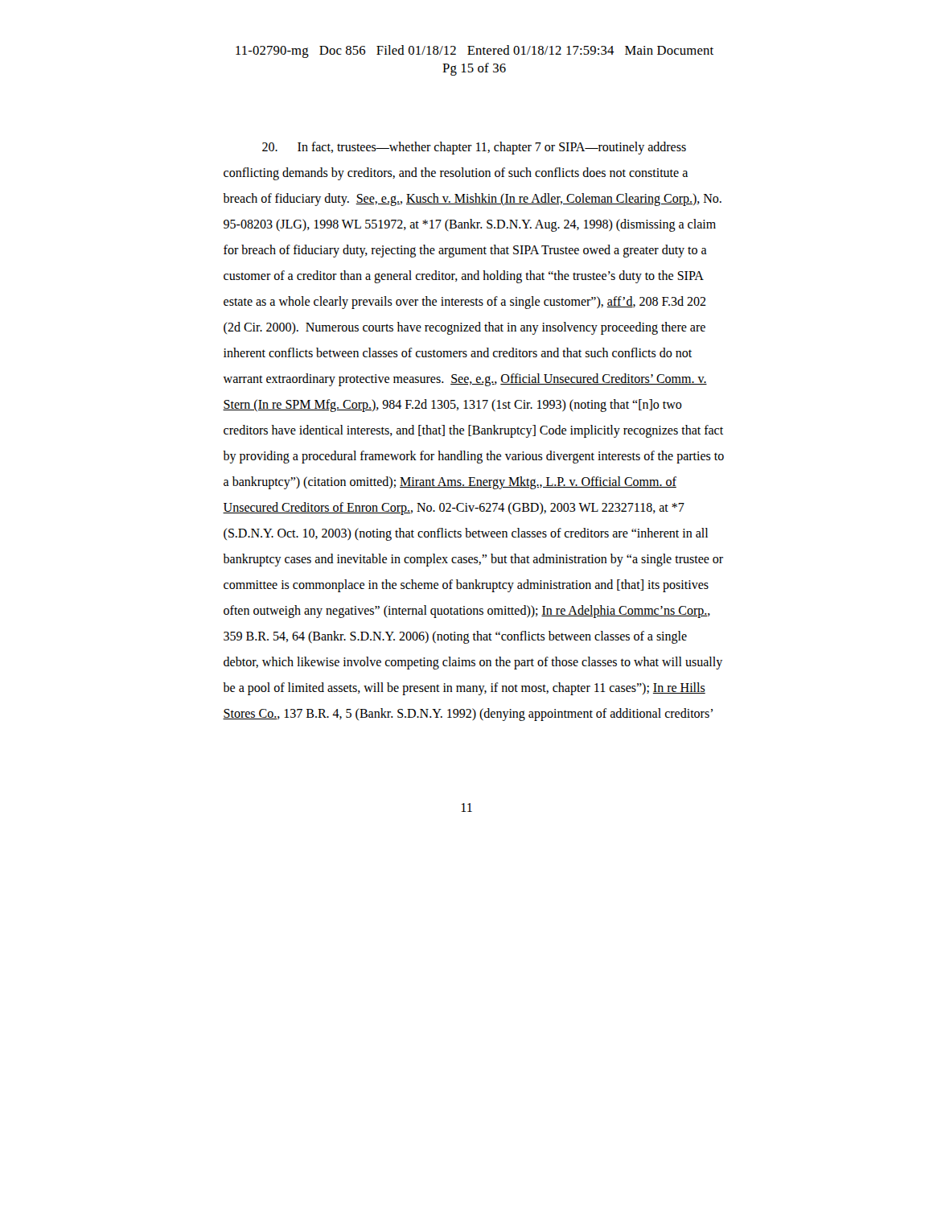11-02790-mg Doc 856 Filed 01/18/12 Entered 01/18/12 17:59:34 Main Document Pg 15 of 36
20. In fact, trustees—whether chapter 11, chapter 7 or SIPA—routinely address conflicting demands by creditors, and the resolution of such conflicts does not constitute a breach of fiduciary duty. See, e.g., Kusch v. Mishkin (In re Adler, Coleman Clearing Corp.), No. 95-08203 (JLG), 1998 WL 551972, at *17 (Bankr. S.D.N.Y. Aug. 24, 1998) (dismissing a claim for breach of fiduciary duty, rejecting the argument that SIPA Trustee owed a greater duty to a customer of a creditor than a general creditor, and holding that “the trustee’s duty to the SIPA estate as a whole clearly prevails over the interests of a single customer”), aff’d, 208 F.3d 202 (2d Cir. 2000). Numerous courts have recognized that in any insolvency proceeding there are inherent conflicts between classes of customers and creditors and that such conflicts do not warrant extraordinary protective measures. See, e.g., Official Unsecured Creditors’ Comm. v. Stern (In re SPM Mfg. Corp.), 984 F.2d 1305, 1317 (1st Cir. 1993) (noting that “[n]o two creditors have identical interests, and [that] the [Bankruptcy] Code implicitly recognizes that fact by providing a procedural framework for handling the various divergent interests of the parties to a bankruptcy”) (citation omitted); Mirant Ams. Energy Mktg., L.P. v. Official Comm. of Unsecured Creditors of Enron Corp., No. 02-Civ-6274 (GBD), 2003 WL 22327118, at *7 (S.D.N.Y. Oct. 10, 2003) (noting that conflicts between classes of creditors are “inherent in all bankruptcy cases and inevitable in complex cases,” but that administration by “a single trustee or committee is commonplace in the scheme of bankruptcy administration and [that] its positives often outweigh any negatives” (internal quotations omitted)); In re Adelphia Commc’ns Corp., 359 B.R. 54, 64 (Bankr. S.D.N.Y. 2006) (noting that “conflicts between classes of a single debtor, which likewise involve competing claims on the part of those classes to what will usually be a pool of limited assets, will be present in many, if not most, chapter 11 cases”); In re Hills Stores Co., 137 B.R. 4, 5 (Bankr. S.D.N.Y. 1992) (denying appointment of additional creditors’
11